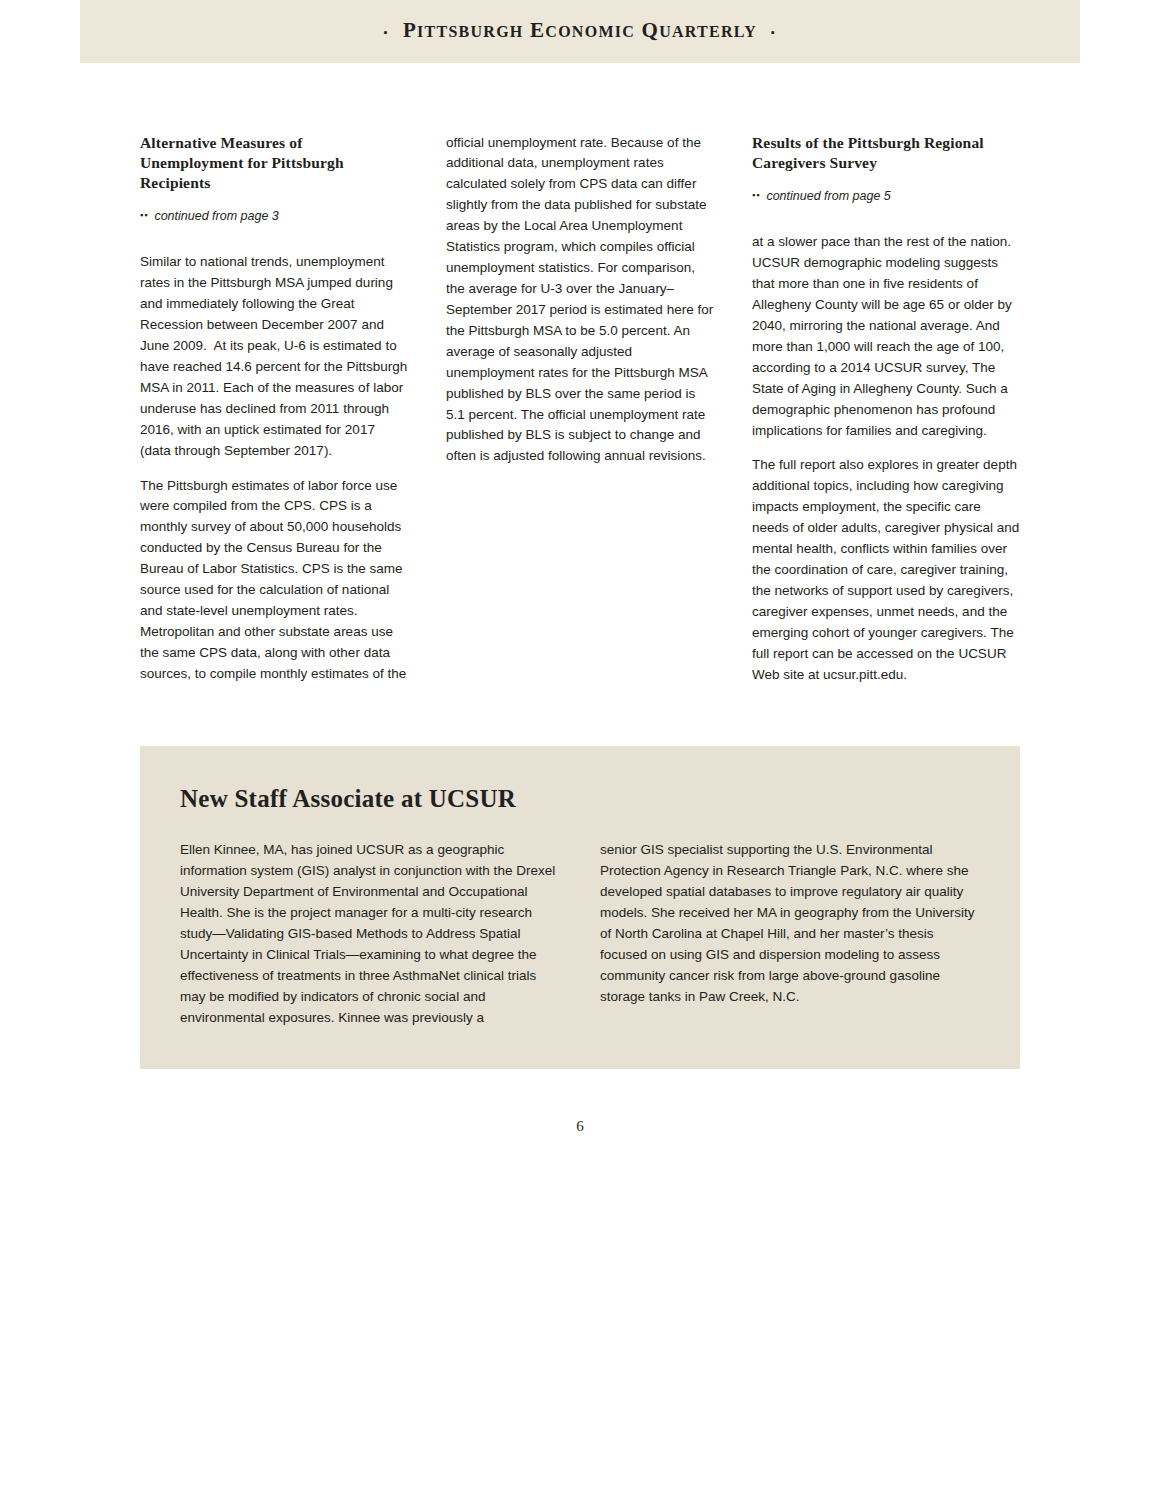▪PITTSBURGH ECONOMIC QUARTERLY▪
Alternative Measures of Unemployment for Pittsburgh Recipients
▪▪continued from page 3
Similar to national trends, unemployment rates in the Pittsburgh MSA jumped during and immediately following the Great Recession between December 2007 and June 2009. At its peak, U-6 is estimated to have reached 14.6 percent for the Pittsburgh MSA in 2011. Each of the measures of labor underuse has declined from 2011 through 2016, with an uptick estimated for 2017 (data through September 2017).
The Pittsburgh estimates of labor force use were compiled from the CPS. CPS is a monthly survey of about 50,000 households conducted by the Census Bureau for the Bureau of Labor Statistics. CPS is the same source used for the calculation of national and state-level unemployment rates. Metropolitan and other substate areas use the same CPS data, along with other data sources, to compile monthly estimates of the
official unemployment rate. Because of the additional data, unemployment rates calculated solely from CPS data can differ slightly from the data published for substate areas by the Local Area Unemployment Statistics program, which compiles official unemployment statistics. For comparison, the average for U-3 over the January–September 2017 period is estimated here for the Pittsburgh MSA to be 5.0 percent. An average of seasonally adjusted unemployment rates for the Pittsburgh MSA published by BLS over the same period is 5.1 percent. The official unemployment rate published by BLS is subject to change and often is adjusted following annual revisions.
Results of the Pittsburgh Regional Caregivers Survey
▪▪continued from page 5
at a slower pace than the rest of the nation. UCSUR demographic modeling suggests that more than one in five residents of Allegheny County will be age 65 or older by 2040, mirroring the national average. And more than 1,000 will reach the age of 100, according to a 2014 UCSUR survey, The State of Aging in Allegheny County. Such a demographic phenomenon has profound implications for families and caregiving.
The full report also explores in greater depth additional topics, including how caregiving impacts employment, the specific care needs of older adults, caregiver physical and mental health, conflicts within families over the coordination of care, caregiver training, the networks of support used by caregivers, caregiver expenses, unmet needs, and the emerging cohort of younger caregivers. The full report can be accessed on the UCSUR Web site at ucsur.pitt.edu.
New Staff Associate at UCSUR
Ellen Kinnee, MA, has joined UCSUR as a geographic information system (GIS) analyst in conjunction with the Drexel University Department of Environmental and Occupational Health. She is the project manager for a multi-city research study—Validating GIS-based Methods to Address Spatial Uncertainty in Clinical Trials—examining to what degree the effectiveness of treatments in three AsthmaNet clinical trials may be modified by indicators of chronic social and environmental exposures. Kinnee was previously a
senior GIS specialist supporting the U.S. Environmental Protection Agency in Research Triangle Park, N.C. where she developed spatial databases to improve regulatory air quality models. She received her MA in geography from the University of North Carolina at Chapel Hill, and her master’s thesis focused on using GIS and dispersion modeling to assess community cancer risk from large above-ground gasoline storage tanks in Paw Creek, N.C.
6